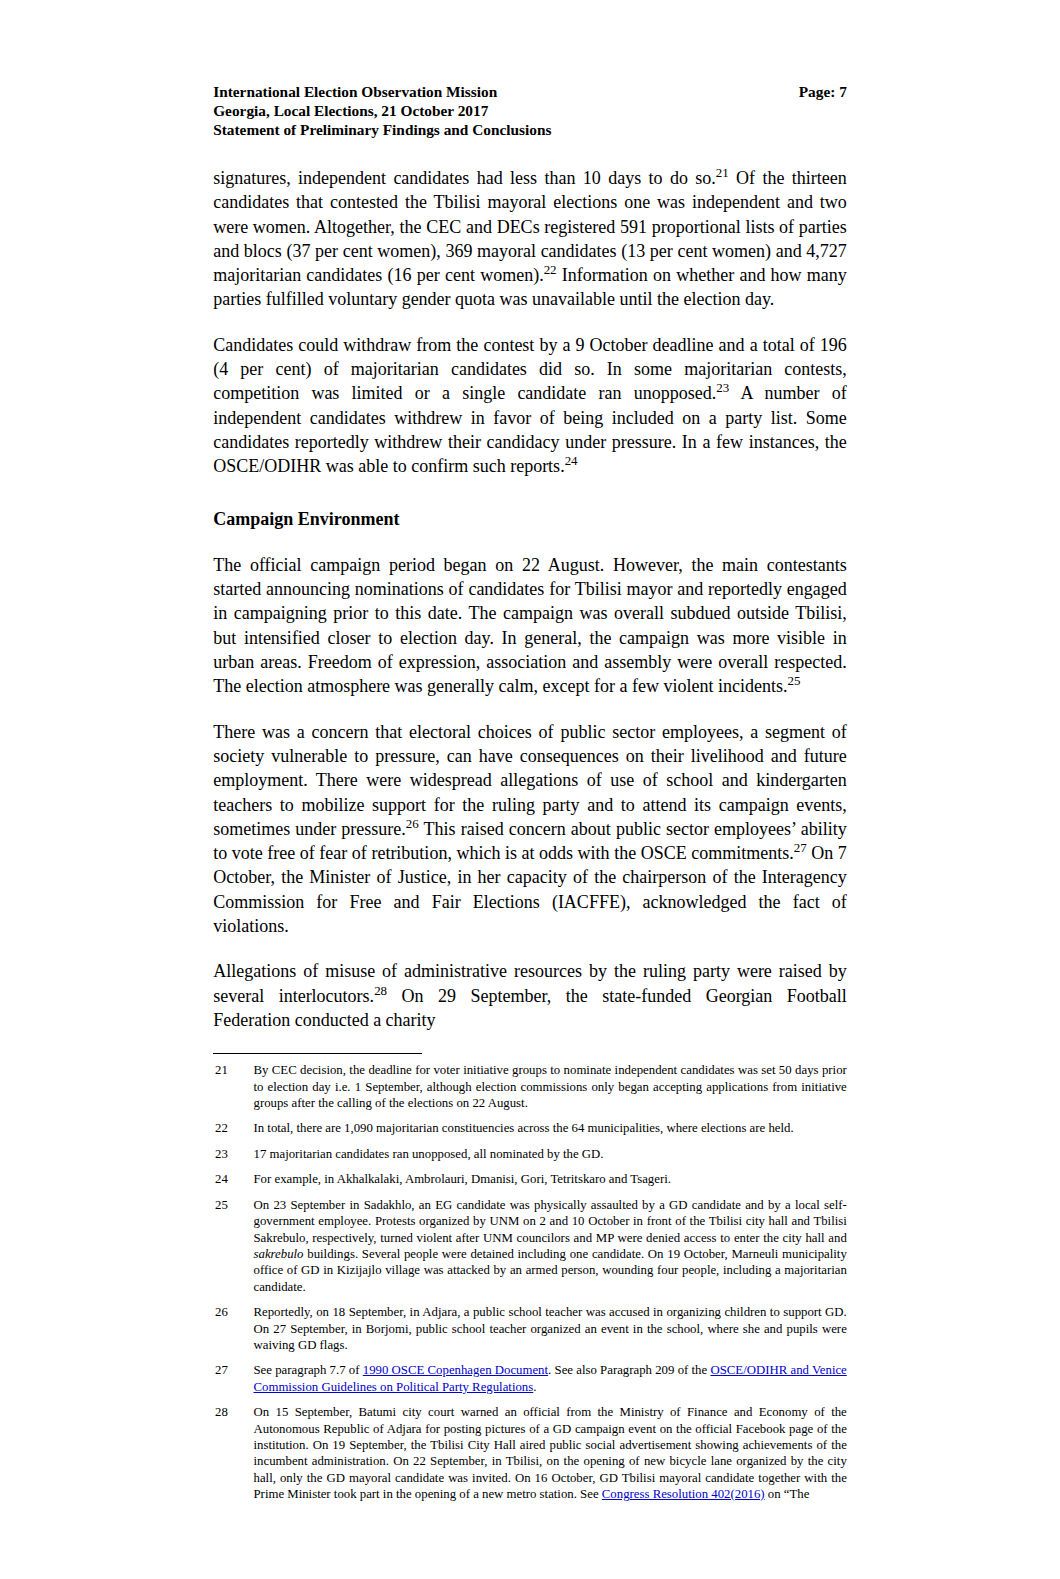International Election Observation Mission
Georgia, Local Elections, 21 October 2017
Statement of Preliminary Findings and Conclusions
Page: 7
signatures, independent candidates had less than 10 days to do so.21 Of the thirteen candidates that contested the Tbilisi mayoral elections one was independent and two were women. Altogether, the CEC and DECs registered 591 proportional lists of parties and blocs (37 per cent women), 369 mayoral candidates (13 per cent women) and 4,727 majoritarian candidates (16 per cent women).22 Information on whether and how many parties fulfilled voluntary gender quota was unavailable until the election day.
Candidates could withdraw from the contest by a 9 October deadline and a total of 196 (4 per cent) of majoritarian candidates did so. In some majoritarian contests, competition was limited or a single candidate ran unopposed.23 A number of independent candidates withdrew in favor of being included on a party list. Some candidates reportedly withdrew their candidacy under pressure. In a few instances, the OSCE/ODIHR was able to confirm such reports.24
Campaign Environment
The official campaign period began on 22 August. However, the main contestants started announcing nominations of candidates for Tbilisi mayor and reportedly engaged in campaigning prior to this date. The campaign was overall subdued outside Tbilisi, but intensified closer to election day. In general, the campaign was more visible in urban areas. Freedom of expression, association and assembly were overall respected. The election atmosphere was generally calm, except for a few violent incidents.25
There was a concern that electoral choices of public sector employees, a segment of society vulnerable to pressure, can have consequences on their livelihood and future employment. There were widespread allegations of use of school and kindergarten teachers to mobilize support for the ruling party and to attend its campaign events, sometimes under pressure.26 This raised concern about public sector employees’ ability to vote free of fear of retribution, which is at odds with the OSCE commitments.27 On 7 October, the Minister of Justice, in her capacity of the chairperson of the Interagency Commission for Free and Fair Elections (IACFFE), acknowledged the fact of violations.
Allegations of misuse of administrative resources by the ruling party were raised by several interlocutors.28 On 29 September, the state-funded Georgian Football Federation conducted a charity
21
By CEC decision, the deadline for voter initiative groups to nominate independent candidates was set 50 days prior to election day i.e. 1 September, although election commissions only began accepting applications from initiative groups after the calling of the elections on 22 August.
22
In total, there are 1,090 majoritarian constituencies across the 64 municipalities, where elections are held.
23
17 majoritarian candidates ran unopposed, all nominated by the GD.
24
For example, in Akhalkalaki, Ambrolauri, Dmanisi, Gori, Tetritskaro and Tsageri.
25
On 23 September in Sadakhlo, an EG candidate was physically assaulted by a GD candidate and by a local self-government employee. Protests organized by UNM on 2 and 10 October in front of the Tbilisi city hall and Tbilisi Sakrebulo, respectively, turned violent after UNM councilors and MP were denied access to enter the city hall and sakrebulo buildings. Several people were detained including one candidate. On 19 October, Marneuli municipality office of GD in Kizijajlo village was attacked by an armed person, wounding four people, including a majoritarian candidate.
26
Reportedly, on 18 September, in Adjara, a public school teacher was accused in organizing children to support GD. On 27 September, in Borjomi, public school teacher organized an event in the school, where she and pupils were waiving GD flags.
27
See paragraph 7.7 of 1990 OSCE Copenhagen Document. See also Paragraph 209 of the OSCE/ODIHR and Venice Commission Guidelines on Political Party Regulations.
28
On 15 September, Batumi city court warned an official from the Ministry of Finance and Economy of the Autonomous Republic of Adjara for posting pictures of a GD campaign event on the official Facebook page of the institution. On 19 September, the Tbilisi City Hall aired public social advertisement showing achievements of the incumbent administration. On 22 September, in Tbilisi, on the opening of new bicycle lane organized by the city hall, only the GD mayoral candidate was invited. On 16 October, GD Tbilisi mayoral candidate together with the Prime Minister took part in the opening of a new metro station. See Congress Resolution 402(2016) on “The